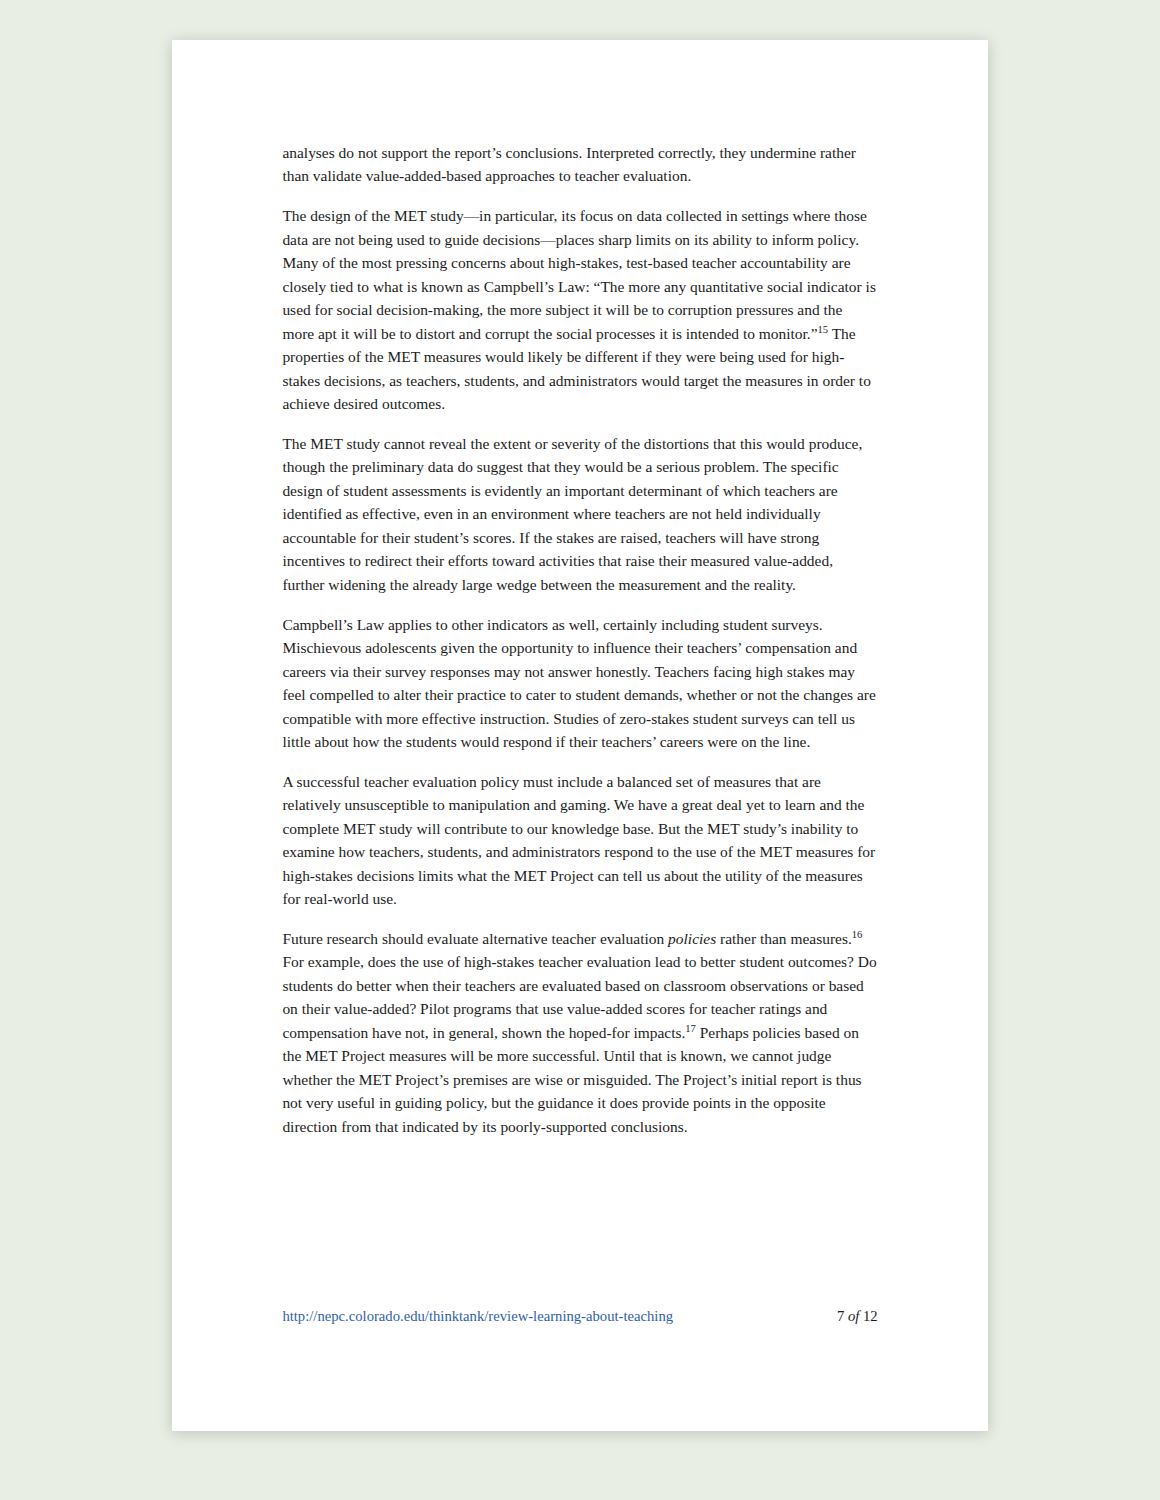analyses do not support the report’s conclusions. Interpreted correctly, they undermine rather than validate value-added-based approaches to teacher evaluation.
The design of the MET study—in particular, its focus on data collected in settings where those data are not being used to guide decisions—places sharp limits on its ability to inform policy. Many of the most pressing concerns about high-stakes, test-based teacher accountability are closely tied to what is known as Campbell’s Law: “The more any quantitative social indicator is used for social decision-making, the more subject it will be to corruption pressures and the more apt it will be to distort and corrupt the social processes it is intended to monitor.”15 The properties of the MET measures would likely be different if they were being used for high-stakes decisions, as teachers, students, and administrators would target the measures in order to achieve desired outcomes.
The MET study cannot reveal the extent or severity of the distortions that this would produce, though the preliminary data do suggest that they would be a serious problem. The specific design of student assessments is evidently an important determinant of which teachers are identified as effective, even in an environment where teachers are not held individually accountable for their student’s scores. If the stakes are raised, teachers will have strong incentives to redirect their efforts toward activities that raise their measured value-added, further widening the already large wedge between the measurement and the reality.
Campbell’s Law applies to other indicators as well, certainly including student surveys. Mischievous adolescents given the opportunity to influence their teachers’ compensation and careers via their survey responses may not answer honestly. Teachers facing high stakes may feel compelled to alter their practice to cater to student demands, whether or not the changes are compatible with more effective instruction. Studies of zero-stakes student surveys can tell us little about how the students would respond if their teachers’ careers were on the line.
A successful teacher evaluation policy must include a balanced set of measures that are relatively unsusceptible to manipulation and gaming. We have a great deal yet to learn and the complete MET study will contribute to our knowledge base. But the MET study’s inability to examine how teachers, students, and administrators respond to the use of the MET measures for high-stakes decisions limits what the MET Project can tell us about the utility of the measures for real-world use.
Future research should evaluate alternative teacher evaluation policies rather than measures.16 For example, does the use of high-stakes teacher evaluation lead to better student outcomes? Do students do better when their teachers are evaluated based on classroom observations or based on their value-added? Pilot programs that use value-added scores for teacher ratings and compensation have not, in general, shown the hoped-for impacts.17 Perhaps policies based on the MET Project measures will be more successful. Until that is known, we cannot judge whether the MET Project’s premises are wise or misguided. The Project’s initial report is thus not very useful in guiding policy, but the guidance it does provide points in the opposite direction from that indicated by its poorly-supported conclusions.
http://nepc.colorado.edu/thinktank/review-learning-about-teaching 7 of 12